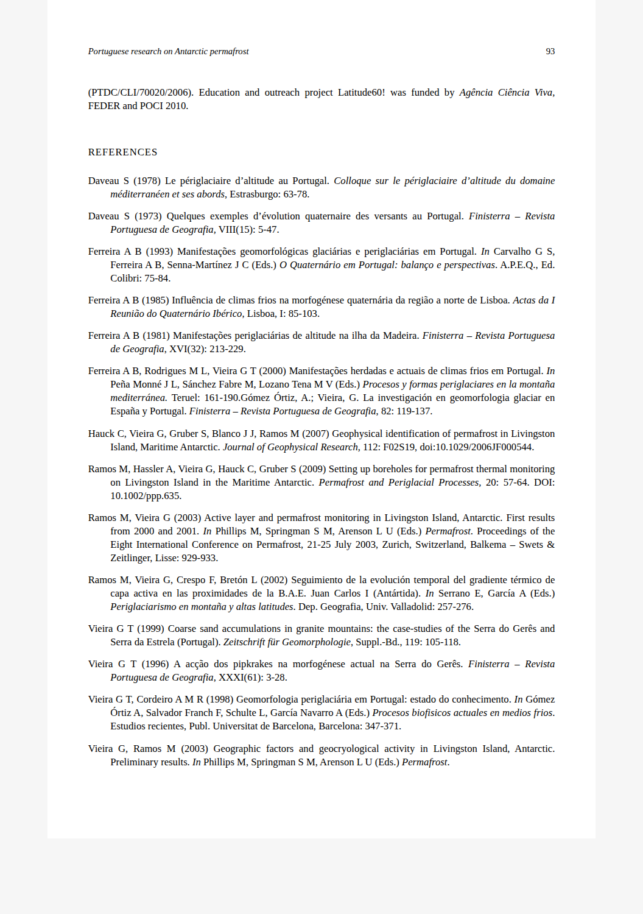Portuguese research on Antarctic permafrost 93
(PTDC/CLI/70020/2006). Education and outreach project Latitude60! was funded by Agência Ciência Viva, FEDER and POCI 2010.
REFERENCES
Daveau S (1978) Le périglaciaire d’altitude au Portugal. Colloque sur le périglaciaire d’altitude du domaine méditerranéen et ses abords, Estrasburgo: 63-78.
Daveau S (1973) Quelques exemples d’évolution quaternaire des versants au Portugal. Finisterra – Revista Portuguesa de Geografia, VIII(15): 5-47.
Ferreira A B (1993) Manifestações geomorfológicas glaciárias e periglaciárias em Portugal. In Carvalho G S, Ferreira A B, Senna-Martínez J C (Eds.) O Quaternário em Portugal: balanço e perspectivas. A.P.E.Q., Ed. Colibri: 75-84.
Ferreira A B (1985) Influência de climas frios na morfogénese quaternária da região a norte de Lisboa. Actas da I Reunião do Quaternário Ibérico, Lisboa, I: 85-103.
Ferreira A B (1981) Manifestações periglaciárias de altitude na ilha da Madeira. Finisterra – Revista Portuguesa de Geografia, XVI(32): 213-229.
Ferreira A B, Rodrigues M L, Vieira G T (2000) Manifestações herdadas e actuais de climas frios em Portugal. In Peña Monné J L, Sánchez Fabre M, Lozano Tena M V (Eds.) Procesos y formas periglaciares en la montaña mediterránea. Teruel: 161-190.Gómez Órtiz, A.; Vieira, G. La investigación en geomorfologia glaciar en España y Portugal. Finisterra – Revista Portuguesa de Geografia, 82: 119-137.
Hauck C, Vieira G, Gruber S, Blanco J J, Ramos M (2007) Geophysical identification of permafrost in Livingston Island, Maritime Antarctic. Journal of Geophysical Research, 112: F02S19, doi:10.1029/2006JF000544.
Ramos M, Hassler A, Vieira G, Hauck C, Gruber S (2009) Setting up boreholes for permafrost thermal monitoring on Livingston Island in the Maritime Antarctic. Permafrost and Periglacial Processes, 20: 57-64. DOI: 10.1002/ppp.635.
Ramos M, Vieira G (2003) Active layer and permafrost monitoring in Livingston Island, Antarctic. First results from 2000 and 2001. In Phillips M, Springman S M, Arenson L U (Eds.) Permafrost. Proceedings of the Eight International Conference on Permafrost, 21-25 July 2003, Zurich, Switzerland, Balkema – Swets & Zeitlinger, Lisse: 929-933.
Ramos M, Vieira G, Crespo F, Bretón L (2002) Seguimiento de la evolución temporal del gradiente térmico de capa activa en las proximidades de la B.A.E. Juan Carlos I (Antártida). In Serrano E, García A (Eds.) Periglaciarismo en montaña y altas latitudes. Dep. Geografia, Univ. Valladolid: 257-276.
Vieira G T (1999) Coarse sand accumulations in granite mountains: the case-studies of the Serra do Gerês and Serra da Estrela (Portugal). Zeitschrift für Geomorphologie, Suppl.-Bd., 119: 105-118.
Vieira G T (1996) A acção dos pipkrakes na morfogénese actual na Serra do Gerês. Finisterra – Revista Portuguesa de Geografia, XXXI(61): 3-28.
Vieira G T, Cordeiro A M R (1998) Geomorfologia periglaciária em Portugal: estado do conhecimento. In Gómez Órtiz A, Salvador Franch F, Schulte L, García Navarro A (Eds.) Procesos biofisicos actuales en medios frios. Estudios recientes, Publ. Universitat de Barcelona, Barcelona: 347-371.
Vieira G, Ramos M (2003) Geographic factors and geocryological activity in Livingston Island, Antarctic. Preliminary results. In Phillips M, Springman S M, Arenson L U (Eds.) Permafrost.